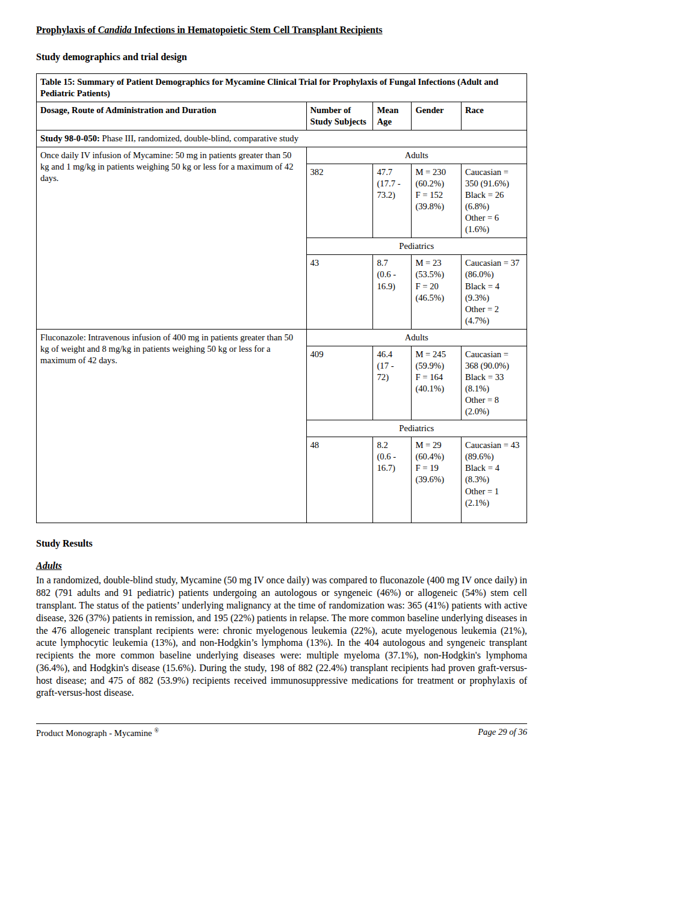Prophylaxis of Candida Infections in Hematopoietic Stem Cell Transplant Recipients
Study demographics and trial design
| Table 15: Summary of Patient Demographics for Mycamine Clinical Trial for Prophylaxis of Fungal Infections (Adult and Pediatric Patients) |
| Dosage, Route of Administration and Duration | Number of Study Subjects | Mean Age | Gender | Race |
| Study 98-0-050: Phase III, randomized, double-blind, comparative study |
| Once daily IV infusion of Mycamine: 50 mg in patients greater than 50 kg and 1 mg/kg in patients weighing 50 kg or less for a maximum of 42 days. | Adults |
| 382 | 47.7 (17.7 - 73.2) | M = 230 (60.2%) F = 152 (39.8%) | Caucasian = 350 (91.6%) Black = 26 (6.8%) Other = 6 (1.6%) |
| Pediatrics |
| 43 | 8.7 (0.6 - 16.9) | M = 23 (53.5%) F = 20 (46.5%) | Caucasian = 37 (86.0%) Black = 4 (9.3%) Other = 2 (4.7%) |
| Fluconazole: Intravenous infusion of 400 mg in patients greater than 50 kg of weight and 8 mg/kg in patients weighing 50 kg or less for a maximum of 42 days. | Adults |
| 409 | 46.4 (17 - 72) | M = 245 (59.9%) F = 164 (40.1%) | Caucasian = 368 (90.0%) Black = 33 (8.1%) Other = 8 (2.0%) |
| Pediatrics |
| 48 | 8.2 (0.6 - 16.7) | M = 29 (60.4%) F = 19 (39.6%) | Caucasian = 43 (89.6%) Black = 4 (8.3%) Other = 1 (2.1%) |
Study Results
Adults
In a randomized, double-blind study, Mycamine (50 mg IV once daily) was compared to fluconazole (400 mg IV once daily) in 882 (791 adults and 91 pediatric) patients undergoing an autologous or syngeneic (46%) or allogeneic (54%) stem cell transplant. The status of the patients’ underlying malignancy at the time of randomization was: 365 (41%) patients with active disease, 326 (37%) patients in remission, and 195 (22%) patients in relapse. The more common baseline underlying diseases in the 476 allogeneic transplant recipients were: chronic myelogenous leukemia (22%), acute myelogenous leukemia (21%), acute lymphocytic leukemia (13%), and non-Hodgkin’s lymphoma (13%). In the 404 autologous and syngeneic transplant recipients the more common baseline underlying diseases were: multiple myeloma (37.1%), non-Hodgkin's lymphoma (36.4%), and Hodgkin's disease (15.6%). During the study, 198 of 882 (22.4%) transplant recipients had proven graft-versus-host disease; and 475 of 882 (53.9%) recipients received immunosuppressive medications for treatment or prophylaxis of graft-versus-host disease.
Product Monograph - Mycamine ® Page 29 of 36